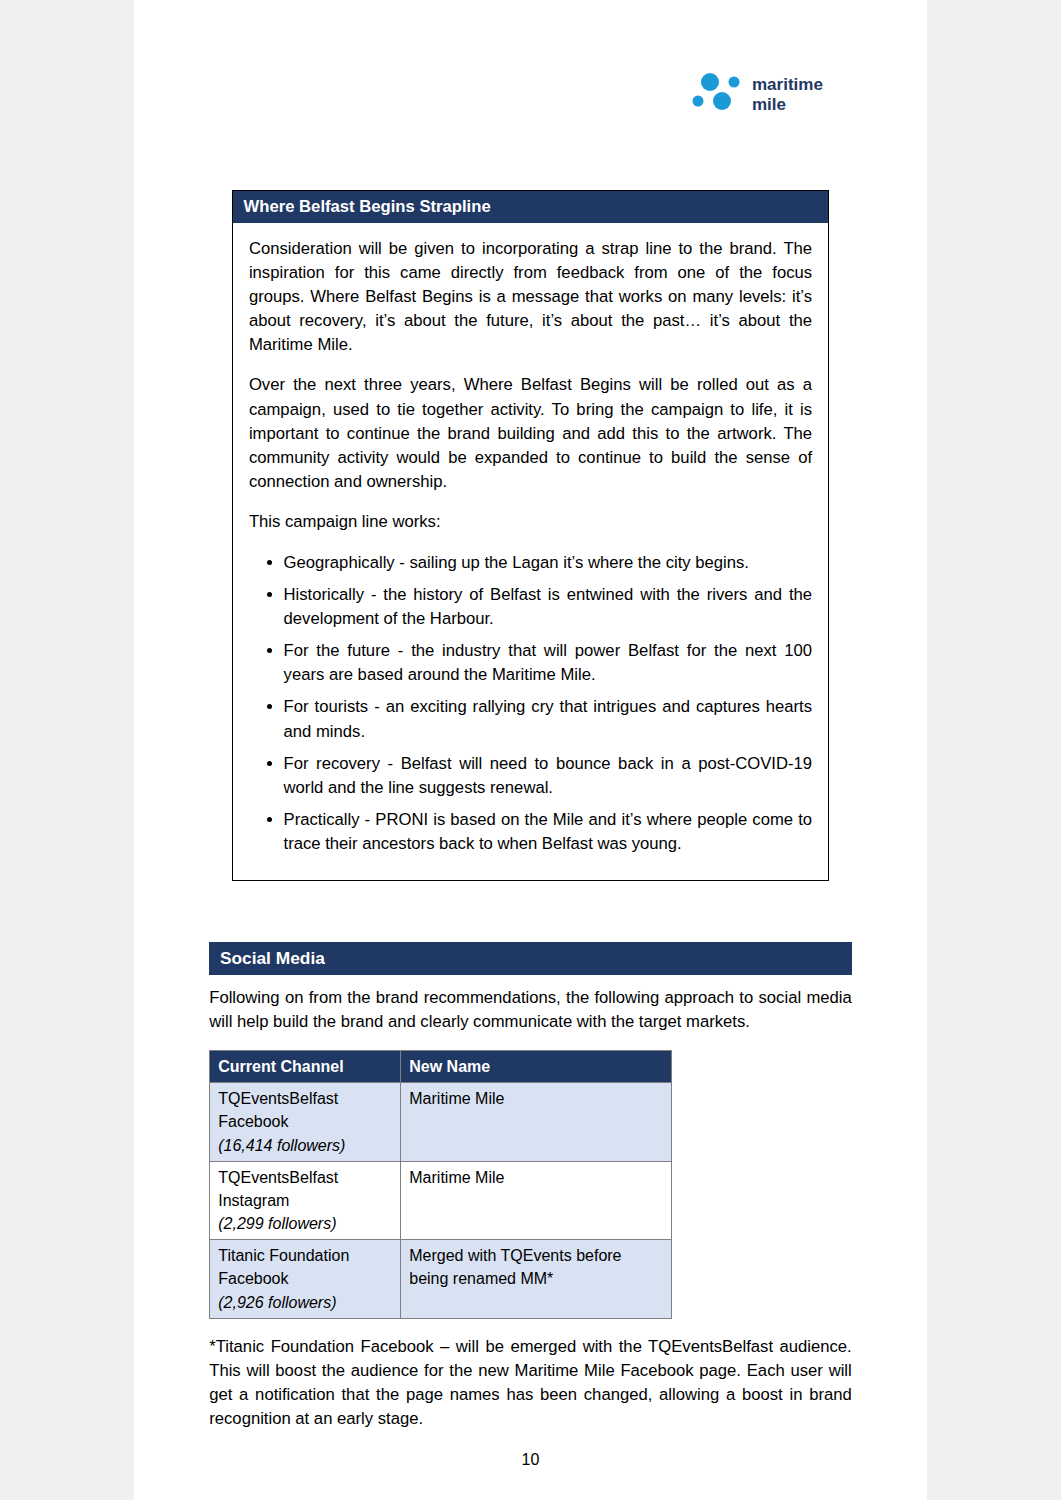maritime mile
Where Belfast Begins Strapline
Consideration will be given to incorporating a strap line to the brand. The inspiration for this came directly from feedback from one of the focus groups. Where Belfast Begins is a message that works on many levels: it’s about recovery, it’s about the future, it’s about the past… it’s about the Maritime Mile.
Over the next three years, Where Belfast Begins will be rolled out as a campaign, used to tie together activity. To bring the campaign to life, it is important to continue the brand building and add this to the artwork. The community activity would be expanded to continue to build the sense of connection and ownership.
This campaign line works:
Geographically - sailing up the Lagan it’s where the city begins.
Historically - the history of Belfast is entwined with the rivers and the development of the Harbour.
For the future - the industry that will power Belfast for the next 100 years are based around the Maritime Mile.
For tourists - an exciting rallying cry that intrigues and captures hearts and minds.
For recovery - Belfast will need to bounce back in a post-COVID-19 world and the line suggests renewal.
Practically - PRONI is based on the Mile and it’s where people come to trace their ancestors back to when Belfast was young.
Social Media
Following on from the brand recommendations, the following approach to social media will help build the brand and clearly communicate with the target markets.
| Current Channel | New Name |
| --- | --- |
| TQEventsBelfast Facebook (16,414 followers) | Maritime Mile |
| TQEventsBelfast Instagram (2,299 followers) | Maritime Mile |
| Titanic Foundation Facebook (2,926 followers) | Merged with TQEvents before being renamed MM* |
*Titanic Foundation Facebook – will be emerged with the TQEventsBelfast audience. This will boost the audience for the new Maritime Mile Facebook page. Each user will get a notification that the page names has been changed, allowing a boost in brand recognition at an early stage.
10